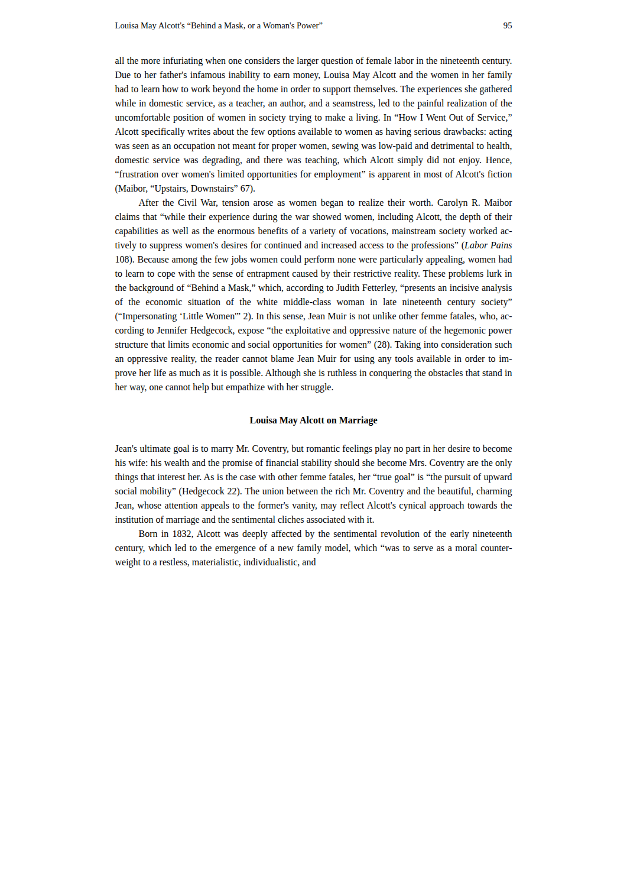Louisa May Alcott's “Behind a Mask, or a Woman's Power” 95
all the more infuriating when one considers the larger question of female labor in the nineteenth century. Due to her father's infamous inability to earn money, Louisa May Alcott and the women in her family had to learn how to work beyond the home in order to support themselves. The experiences she gathered while in domestic service, as a teacher, an author, and a seamstress, led to the painful realization of the uncomfortable position of women in society trying to make a living. In “How I Went Out of Service,” Alcott specifically writes about the few options available to women as having serious drawbacks: acting was seen as an occupation not meant for proper women, sewing was low-paid and detrimental to health, domestic service was degrading, and there was teaching, which Alcott simply did not enjoy. Hence, “frustration over women's limited opportunities for employment” is apparent in most of Alcott's fiction (Maibor, “Upstairs, Downstairs” 67).
After the Civil War, tension arose as women began to realize their worth. Carolyn R. Maibor claims that “while their experience during the war showed women, including Alcott, the depth of their capabilities as well as the enormous benefits of a variety of vocations, mainstream society worked actively to suppress women's desires for continued and increased access to the professions” (Labor Pains 108). Because among the few jobs women could perform none were particularly appealing, women had to learn to cope with the sense of entrapment caused by their restrictive reality. These problems lurk in the background of “Behind a Mask,” which, according to Judith Fetterley, “presents an incisive analysis of the economic situation of the white middle-class woman in late nineteenth century society” (“Impersonating ‘Little Women'” 2). In this sense, Jean Muir is not unlike other femme fatales, who, according to Jennifer Hedgecock, expose “the exploitative and oppressive nature of the hegemonic power structure that limits economic and social opportunities for women” (28). Taking into consideration such an oppressive reality, the reader cannot blame Jean Muir for using any tools available in order to improve her life as much as it is possible. Although she is ruthless in conquering the obstacles that stand in her way, one cannot help but empathize with her struggle.
Louisa May Alcott on Marriage
Jean's ultimate goal is to marry Mr. Coventry, but romantic feelings play no part in her desire to become his wife: his wealth and the promise of financial stability should she become Mrs. Coventry are the only things that interest her. As is the case with other femme fatales, her “true goal” is “the pursuit of upward social mobility” (Hedgecock 22). The union between the rich Mr. Coventry and the beautiful, charming Jean, whose attention appeals to the former's vanity, may reflect Alcott's cynical approach towards the institution of marriage and the sentimental cliches associated with it.
Born in 1832, Alcott was deeply affected by the sentimental revolution of the early nineteenth century, which led to the emergence of a new family model, which “was to serve as a moral counterweight to a restless, materialistic, individualistic, and